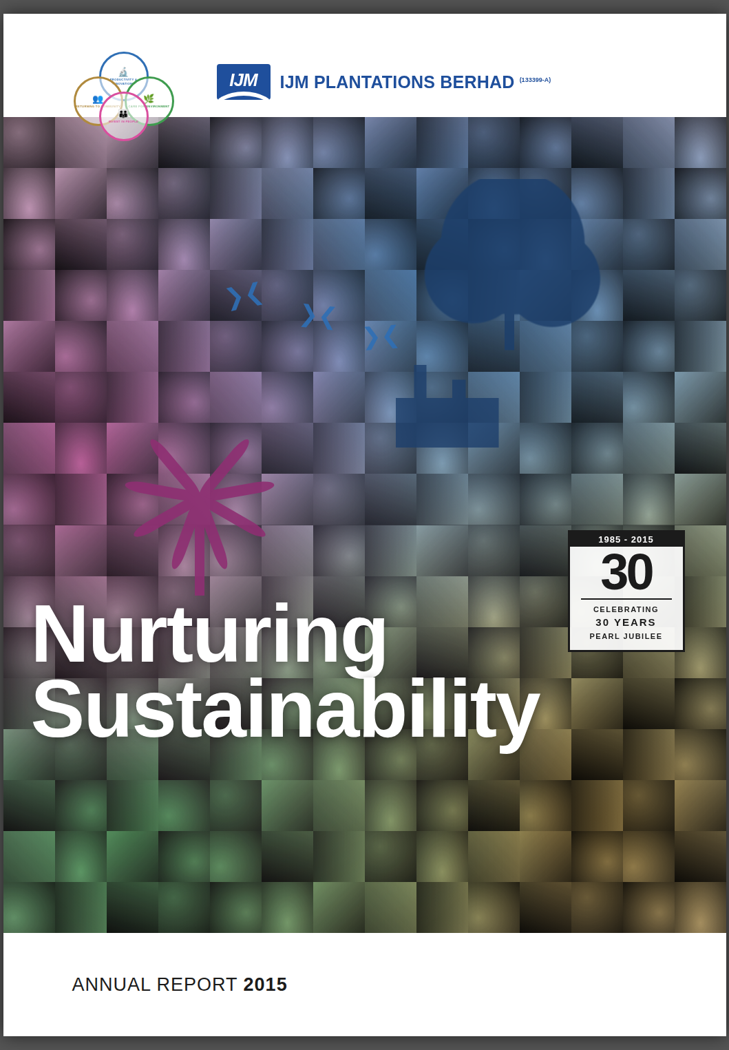🔬
Productivity & Innovations
👥
Returning to Community
🌿
Care for Environment
👪
Invest in People
IJM
IJM PLANTATIONS BERHAD (133399-A)
❯❮
❯❮
❯❮
1985 - 2015
30
CELEBRATING 30 YEARS PEARL JUBILEE
Nurturing Sustainability
ANNUAL REPORT 2015